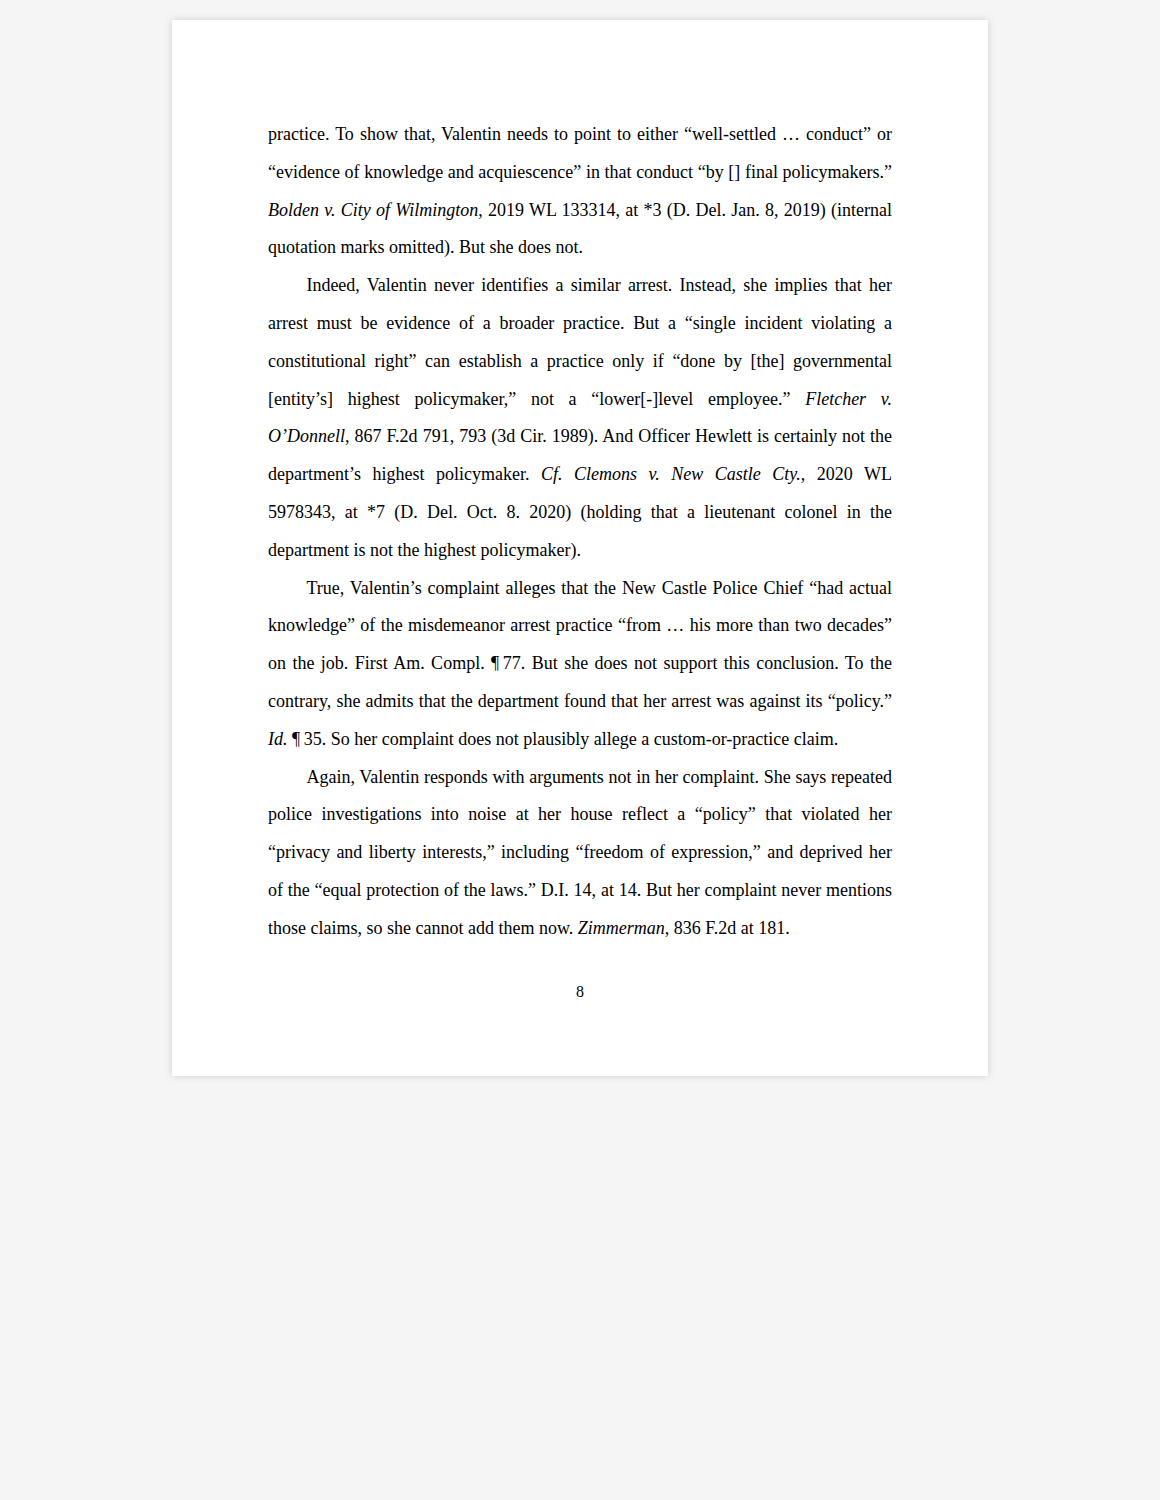practice. To show that, Valentin needs to point to either “well-settled … conduct” or “evidence of knowledge and acquiescence” in that conduct “by [] final policymakers.” Bolden v. City of Wilmington, 2019 WL 133314, at *3 (D. Del. Jan. 8, 2019) (internal quotation marks omitted). But she does not.
Indeed, Valentin never identifies a similar arrest. Instead, she implies that her arrest must be evidence of a broader practice. But a “single incident violating a constitutional right” can establish a practice only if “done by [the] governmental [entity’s] highest policymaker,” not a “lower[-]level employee.” Fletcher v. O’Donnell, 867 F.2d 791, 793 (3d Cir. 1989). And Officer Hewlett is certainly not the department’s highest policymaker. Cf. Clemons v. New Castle Cty., 2020 WL 5978343, at *7 (D. Del. Oct. 8. 2020) (holding that a lieutenant colonel in the department is not the highest policymaker).
True, Valentin’s complaint alleges that the New Castle Police Chief “had actual knowledge” of the misdemeanor arrest practice “from … his more than two decades” on the job. First Am. Compl. ¶ 77. But she does not support this conclusion. To the contrary, she admits that the department found that her arrest was against its “policy.” Id. ¶ 35. So her complaint does not plausibly allege a custom-or-practice claim.
Again, Valentin responds with arguments not in her complaint. She says repeated police investigations into noise at her house reflect a “policy” that violated her “privacy and liberty interests,” including “freedom of expression,” and deprived her of the “equal protection of the laws.” D.I. 14, at 14. But her complaint never mentions those claims, so she cannot add them now. Zimmerman, 836 F.2d at 181.
8